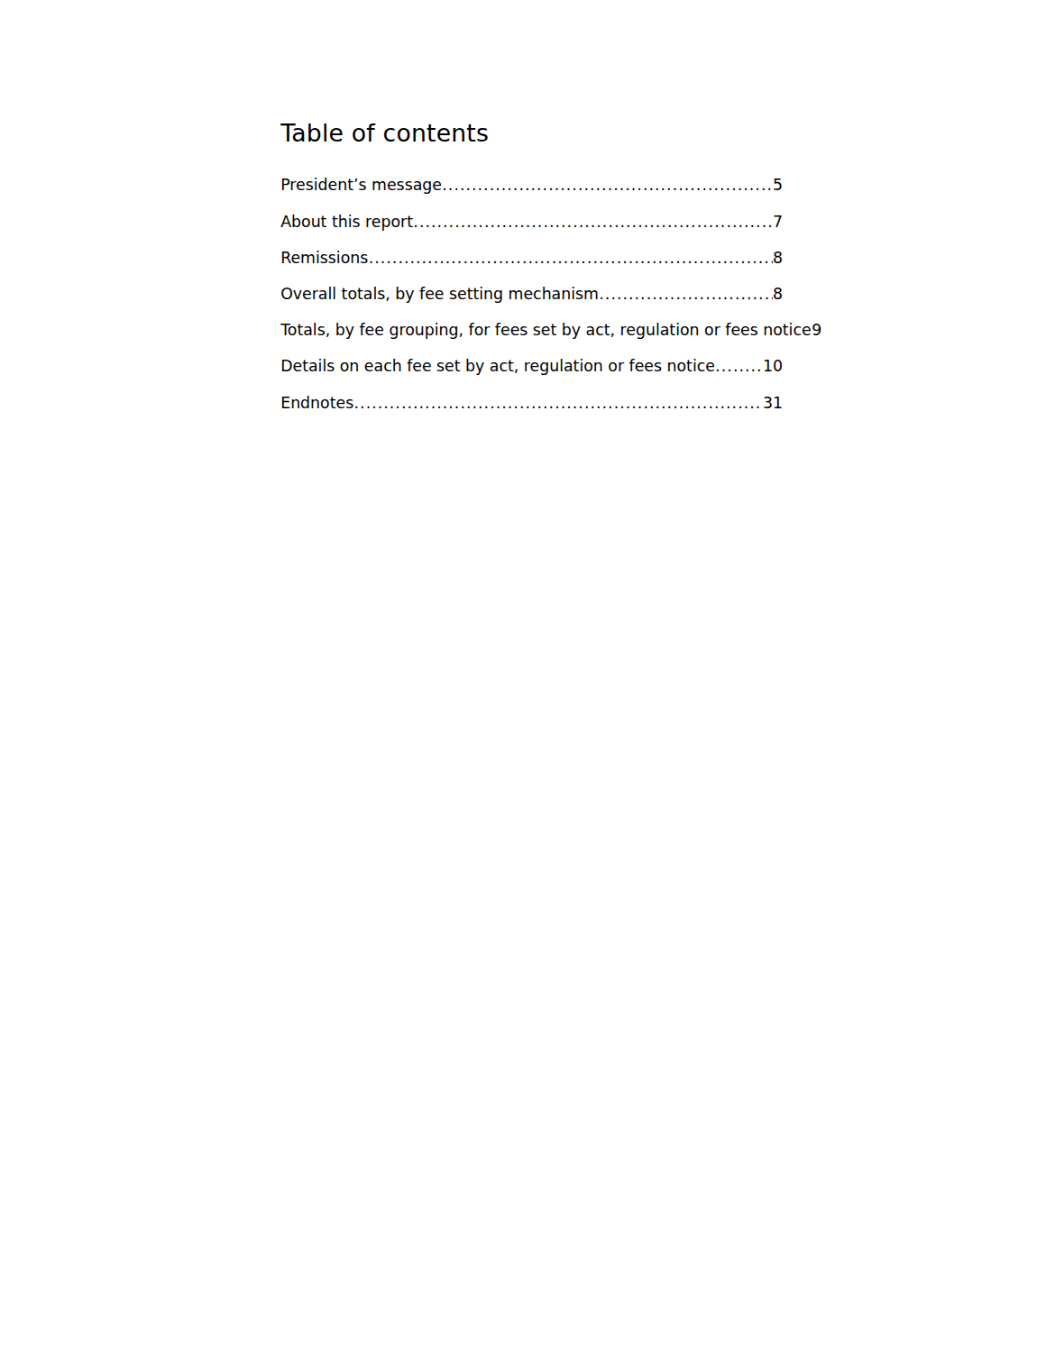Table of contents
President’s message ................................................................................................................ 5
About this report ................................................................................................................ 7
Remissions ................................................................................................................ 8
Overall totals, by fee setting mechanism ................................................................................................................ 8
Totals, by fee grouping, for fees set by act, regulation or fees notice ................................................................................................................ 9
Details on each fee set by act, regulation or fees notice ................................................................................................................ 10
Endnotes ................................................................................................................ 31